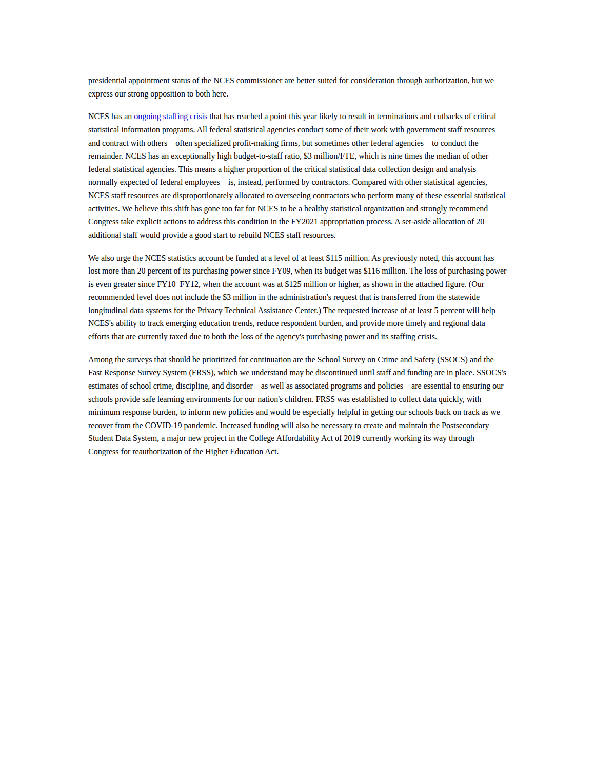presidential appointment status of the NCES commissioner are better suited for consideration through authorization, but we express our strong opposition to both here.
NCES has an ongoing staffing crisis that has reached a point this year likely to result in terminations and cutbacks of critical statistical information programs. All federal statistical agencies conduct some of their work with government staff resources and contract with others—often specialized profit-making firms, but sometimes other federal agencies—to conduct the remainder. NCES has an exceptionally high budget-to-staff ratio, $3 million/FTE, which is nine times the median of other federal statistical agencies. This means a higher proportion of the critical statistical data collection design and analysis—normally expected of federal employees—is, instead, performed by contractors. Compared with other statistical agencies, NCES staff resources are disproportionately allocated to overseeing contractors who perform many of these essential statistical activities. We believe this shift has gone too far for NCES to be a healthy statistical organization and strongly recommend Congress take explicit actions to address this condition in the FY2021 appropriation process. A set-aside allocation of 20 additional staff would provide a good start to rebuild NCES staff resources.
We also urge the NCES statistics account be funded at a level of at least $115 million. As previously noted, this account has lost more than 20 percent of its purchasing power since FY09, when its budget was $116 million. The loss of purchasing power is even greater since FY10–FY12, when the account was at $125 million or higher, as shown in the attached figure. (Our recommended level does not include the $3 million in the administration's request that is transferred from the statewide longitudinal data systems for the Privacy Technical Assistance Center.) The requested increase of at least 5 percent will help NCES's ability to track emerging education trends, reduce respondent burden, and provide more timely and regional data—efforts that are currently taxed due to both the loss of the agency's purchasing power and its staffing crisis.
Among the surveys that should be prioritized for continuation are the School Survey on Crime and Safety (SSOCS) and the Fast Response Survey System (FRSS), which we understand may be discontinued until staff and funding are in place. SSOCS's estimates of school crime, discipline, and disorder—as well as associated programs and policies—are essential to ensuring our schools provide safe learning environments for our nation's children. FRSS was established to collect data quickly, with minimum response burden, to inform new policies and would be especially helpful in getting our schools back on track as we recover from the COVID-19 pandemic. Increased funding will also be necessary to create and maintain the Postsecondary Student Data System, a major new project in the College Affordability Act of 2019 currently working its way through Congress for reauthorization of the Higher Education Act.